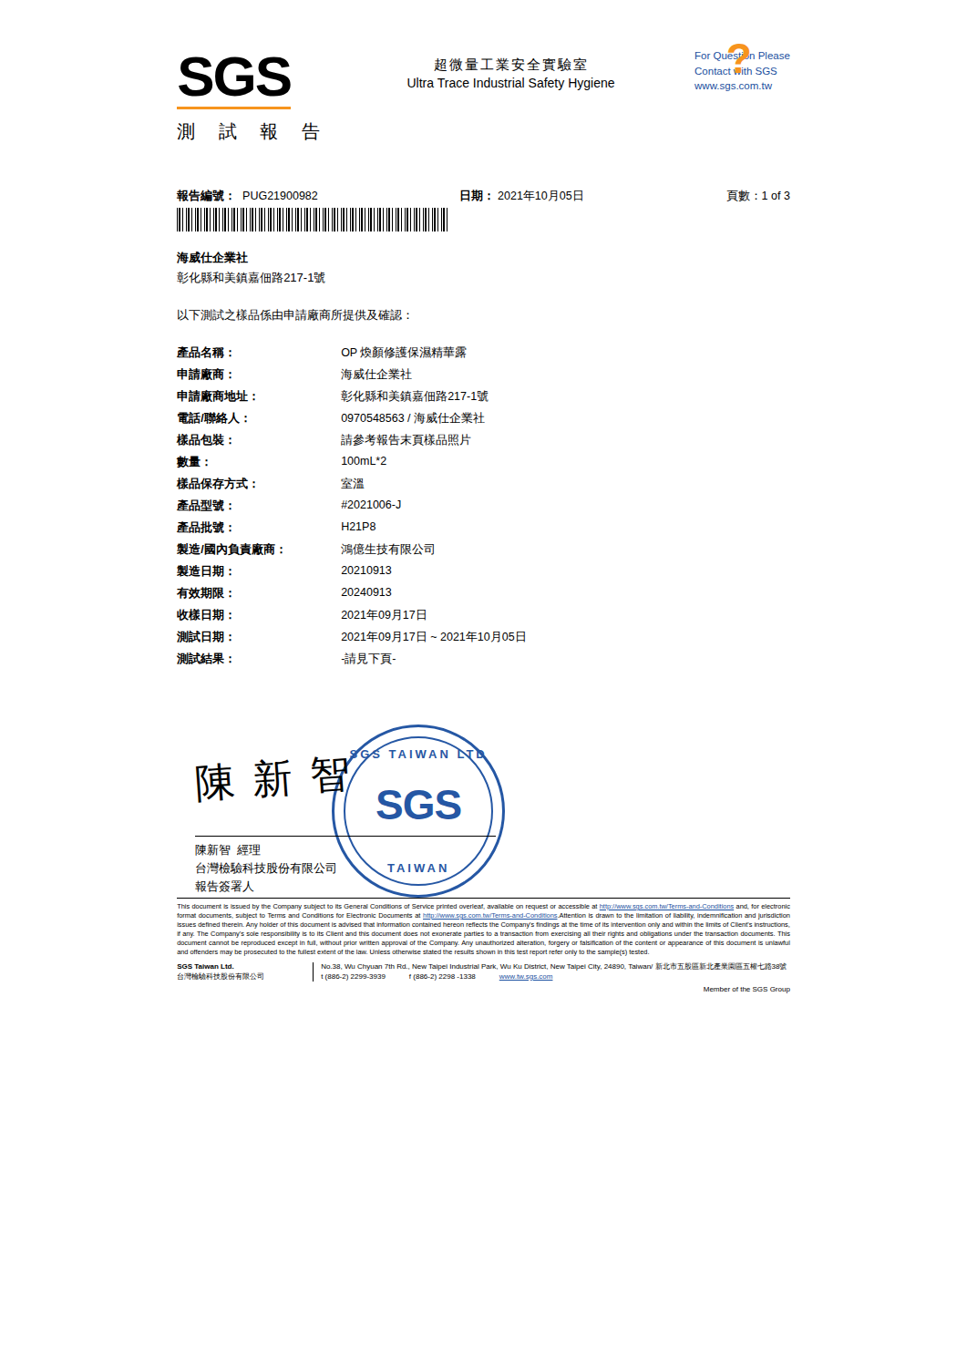SGS
?
For Question Please
Contact with SGS
www.sgs.com.tw
測 試 報 告
超微量工業安全實驗室
Ultra Trace Industrial Safety Hygiene
報告編號： PUG21900982
日期： 2021年10月05日
頁數：1 of 3
海威仕企業社
彰化縣和美鎮嘉佃路217-1號
以下測試之樣品係由申請廠商所提供及確認：
| 產品名稱： | OP 煥顏修護保濕精華露 |
| 申請廠商： | 海威仕企業社 |
| 申請廠商地址： | 彰化縣和美鎮嘉佃路217-1號 |
| 電話/聯絡人： | 0970548563 / 海威仕企業社 |
| 樣品包裝： | 請參考報告末頁樣品照片 |
| 數量： | 100mL*2 |
| 樣品保存方式： | 室溫 |
| 產品型號： | #2021006-J |
| 產品批號： | H21P8 |
| 製造/國內負責廠商： | 鴻億生技有限公司 |
| 製造日期： | 20210913 |
| 有效期限： | 20240913 |
| 收樣日期： | 2021年09月17日 |
| 測試日期： | 2021年09月17日 ~ 2021年10月05日 |
| 測試結果： | -請見下頁- |
SGS TAIWAN LTD
SGS
TAIWAN
陳 新 智
陳新智 經理
台灣檢驗科技股份有限公司
報告簽署人
This document is issued by the Company subject to its General Conditions of Service printed overleaf, available on request or accessible at http://www.sgs.com.tw/Terms-and-Conditions and, for electronic format documents, subject to Terms and Conditions for Electronic Documents at http://www.sgs.com.tw/Terms-and-Conditions.Attention is drawn to the limitation of liability, indemnification and jurisdiction issues defined therein. Any holder of this document is advised that information contained hereon reflects the Company's findings at the time of its intervention only and within the limits of Client's instructions, if any. The Company's sole responsibility is to its Client and this document does not exonerate parties to a transaction from exercising all their rights and obligations under the transaction documents. This document cannot be reproduced except in full, without prior written approval of the Company. Any unauthorized alteration, forgery or falsification of the content or appearance of this document is unlawful and offenders may be prosecuted to the fullest extent of the law. Unless otherwise stated the results shown in this test report refer only to the sample(s) tested.
SGS Taiwan Ltd.
台灣檢驗科技股份有限公司
No.38, Wu Chyuan 7th Rd., New Taipei Industrial Park, Wu Ku District, New Taipei City, 24890, Taiwan/ 新北市五股區新北產業園區五權七路38號
t (886-2) 2299-3939 f (886-2) 2298 -1338 www.tw.sgs.com
Member of the SGS Group